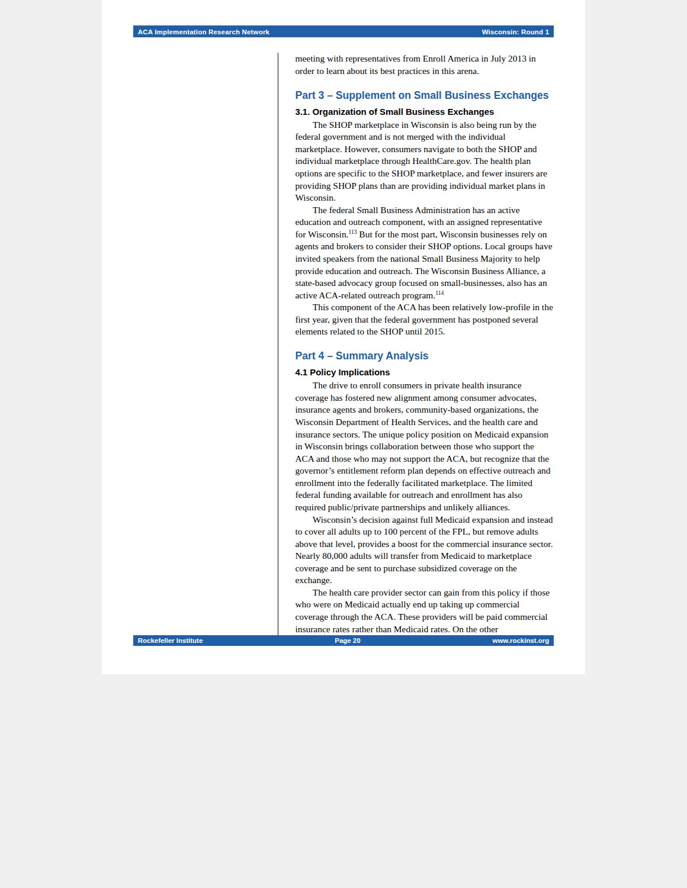ACA Implementation Research Network Wisconsin: Round 1
meeting with representatives from Enroll America in July 2013 in order to learn about its best practices in this arena.
Part 3 – Supplement on Small Business Exchanges
3.1. Organization of Small Business Exchanges
The SHOP marketplace in Wisconsin is also being run by the federal government and is not merged with the individual marketplace. However, consumers navigate to both the SHOP and individual marketplace through HealthCare.gov. The health plan options are specific to the SHOP marketplace, and fewer insurers are providing SHOP plans than are providing individual market plans in Wisconsin.
The federal Small Business Administration has an active education and outreach component, with an assigned representative for Wisconsin.113 But for the most part, Wisconsin businesses rely on agents and brokers to consider their SHOP options. Local groups have invited speakers from the national Small Business Majority to help provide education and outreach. The Wisconsin Business Alliance, a state-based advocacy group focused on small-businesses, also has an active ACA-related outreach program.114
This component of the ACA has been relatively low-profile in the first year, given that the federal government has postponed several elements related to the SHOP until 2015.
Part 4 – Summary Analysis
4.1 Policy Implications
The drive to enroll consumers in private health insurance coverage has fostered new alignment among consumer advocates, insurance agents and brokers, community-based organizations, the Wisconsin Department of Health Services, and the health care and insurance sectors. The unique policy position on Medicaid expansion in Wisconsin brings collaboration between those who support the ACA and those who may not support the ACA, but recognize that the governor’s entitlement reform plan depends on effective outreach and enrollment into the federally facilitated marketplace. The limited federal funding available for outreach and enrollment has also required public/private partnerships and unlikely alliances.
Wisconsin’s decision against full Medicaid expansion and instead to cover all adults up to 100 percent of the FPL, but remove adults above that level, provides a boost for the commercial insurance sector. Nearly 80,000 adults will transfer from Medicaid to marketplace coverage and be sent to purchase subsidized coverage on the exchange.
The health care provider sector can gain from this policy if those who were on Medicaid actually end up taking up commercial coverage through the ACA. These providers will be paid commercial insurance rates rather than Medicaid rates. On the other
Rockefeller Institute Page 20 www.rockinst.org